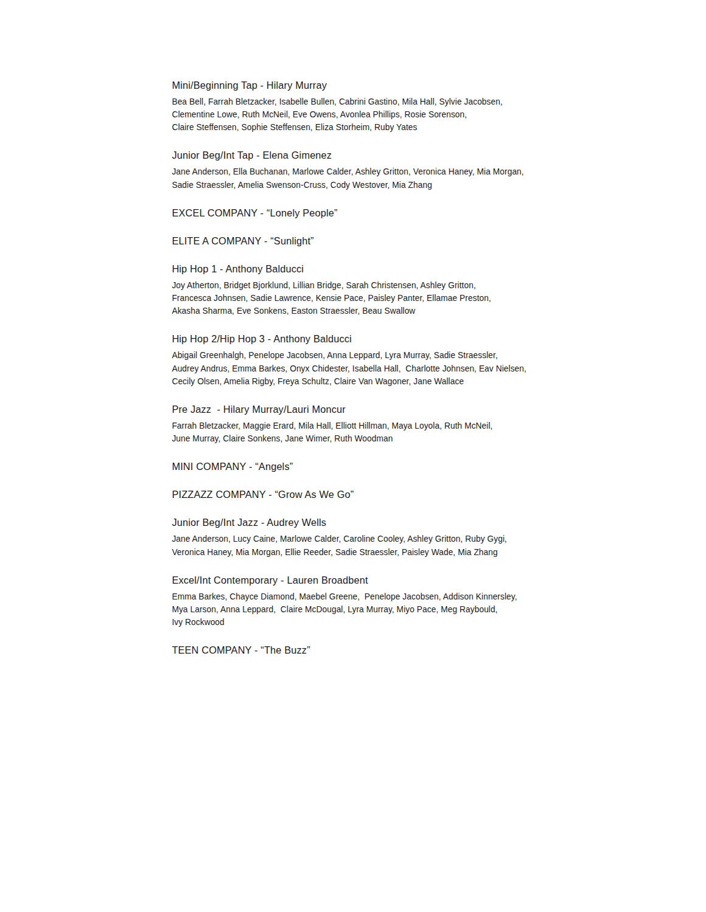Mini/Beginning Tap - Hilary Murray
Bea Bell, Farrah Bletzacker, Isabelle Bullen, Cabrini Gastino, Mila Hall, Sylvie Jacobsen,
Clementine Lowe, Ruth McNeil, Eve Owens, Avonlea Phillips, Rosie Sorenson,
Claire Steffensen, Sophie Steffensen, Eliza Storheim, Ruby Yates
Junior Beg/Int Tap - Elena Gimenez
Jane Anderson, Ella Buchanan, Marlowe Calder, Ashley Gritton, Veronica Haney, Mia Morgan,
Sadie Straessler, Amelia Swenson-Cruss, Cody Westover, Mia Zhang
EXCEL COMPANY - “Lonely People”
ELITE A COMPANY - “Sunlight”
Hip Hop 1 - Anthony Balducci
Joy Atherton, Bridget Bjorklund, Lillian Bridge, Sarah Christensen, Ashley Gritton,
Francesca Johnsen, Sadie Lawrence, Kensie Pace, Paisley Panter, Ellamae Preston,
Akasha Sharma, Eve Sonkens, Easton Straessler, Beau Swallow
Hip Hop 2/Hip Hop 3 - Anthony Balducci
Abigail Greenhalgh, Penelope Jacobsen, Anna Leppard, Lyra Murray, Sadie Straessler,
Audrey Andrus, Emma Barkes, Onyx Chidester, Isabella Hall, Charlotte Johnsen, Eav Nielsen,
Cecily Olsen, Amelia Rigby, Freya Schultz, Claire Van Wagoner, Jane Wallace
Pre Jazz - Hilary Murray/Lauri Moncur
Farrah Bletzacker, Maggie Erard, Mila Hall, Elliott Hillman, Maya Loyola, Ruth McNeil,
June Murray, Claire Sonkens, Jane Wimer, Ruth Woodman
MINI COMPANY - “Angels”
PIZZAZZ COMPANY - “Grow As We Go”
Junior Beg/Int Jazz - Audrey Wells
Jane Anderson, Lucy Caine, Marlowe Calder, Caroline Cooley, Ashley Gritton, Ruby Gygi,
Veronica Haney, Mia Morgan, Ellie Reeder, Sadie Straessler, Paisley Wade, Mia Zhang
Excel/Int Contemporary - Lauren Broadbent
Emma Barkes, Chayce Diamond, Maebel Greene, Penelope Jacobsen, Addison Kinnersley,
Mya Larson, Anna Leppard, Claire McDougal, Lyra Murray, Miyo Pace, Meg Raybould,
Ivy Rockwood
TEEN COMPANY - “The Buzz”